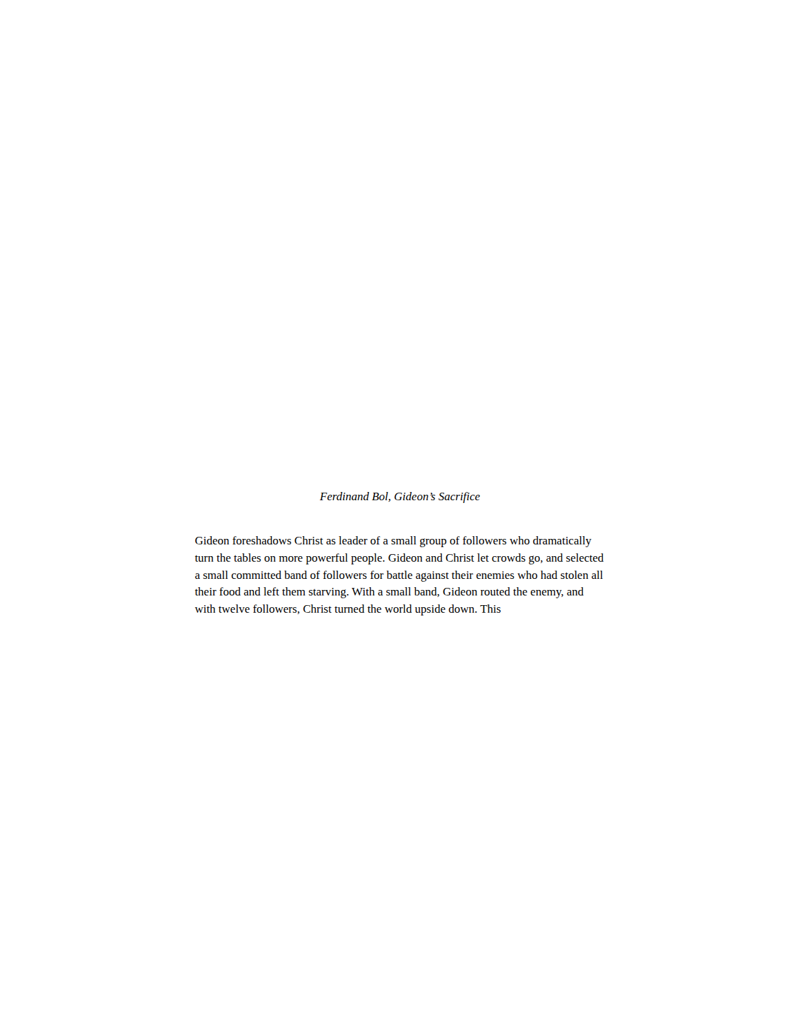Ferdinand Bol, Gideon’s Sacrifice
Gideon foreshadows Christ as leader of a small group of followers who dramatically turn the tables on more powerful people. Gideon and Christ let crowds go, and selected a small committed band of followers for battle against their enemies who had stolen all their food and left them starving. With a small band, Gideon routed the enemy, and with twelve followers, Christ turned the world upside down. This